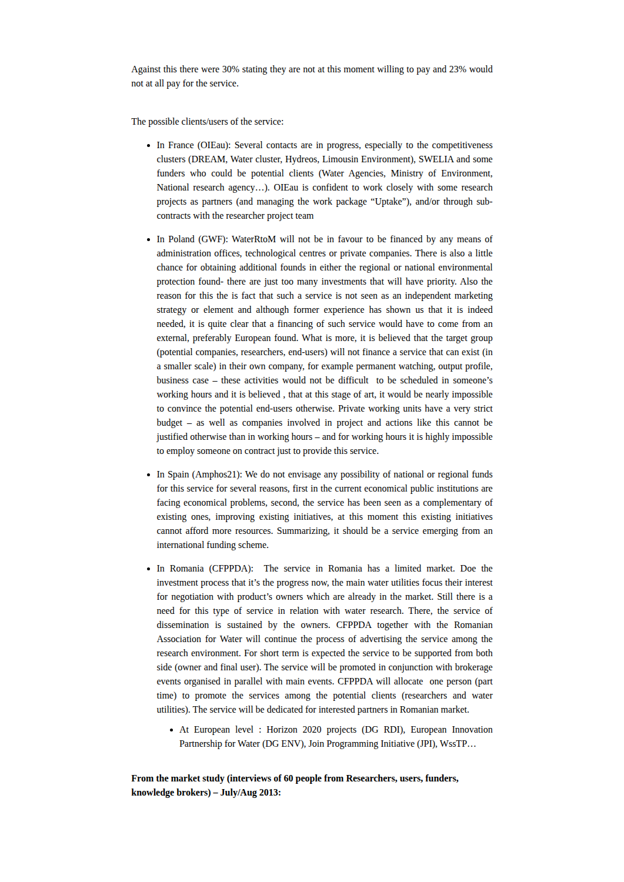Against this there were 30% stating they are not at this moment willing to pay and 23% would not at all pay for the service.
The possible clients/users of the service:
In France (OIEau): Several contacts are in progress, especially to the competitiveness clusters (DREAM, Water cluster, Hydreos, Limousin Environment), SWELIA and some funders who could be potential clients (Water Agencies, Ministry of Environment, National research agency…). OIEau is confident to work closely with some research projects as partners (and managing the work package “Uptake”), and/or through sub-contracts with the researcher project team
In Poland (GWF): WaterRtoM will not be in favour to be financed by any means of administration offices, technological centres or private companies. There is also a little chance for obtaining additional founds in either the regional or national environmental protection found- there are just too many investments that will have priority. Also the reason for this the is fact that such a service is not seen as an independent marketing strategy or element and although former experience has shown us that it is indeed needed, it is quite clear that a financing of such service would have to come from an external, preferably European found. What is more, it is believed that the target group (potential companies, researchers, end-users) will not finance a service that can exist (in a smaller scale) in their own company, for example permanent watching, output profile, business case – these activities would not be difficult to be scheduled in someone’s working hours and it is believed , that at this stage of art, it would be nearly impossible to convince the potential end-users otherwise. Private working units have a very strict budget – as well as companies involved in project and actions like this cannot be justified otherwise than in working hours – and for working hours it is highly impossible to employ someone on contract just to provide this service.
In Spain (Amphos21): We do not envisage any possibility of national or regional funds for this service for several reasons, first in the current economical public institutions are facing economical problems, second, the service has been seen as a complementary of existing ones, improving existing initiatives, at this moment this existing initiatives cannot afford more resources. Summarizing, it should be a service emerging from an international funding scheme.
In Romania (CFPPDA): The service in Romania has a limited market. Doe the investment process that it’s the progress now, the main water utilities focus their interest for negotiation with product’s owners which are already in the market. Still there is a need for this type of service in relation with water research. There, the service of dissemination is sustained by the owners. CFPPDA together with the Romanian Association for Water will continue the process of advertising the service among the research environment. For short term is expected the service to be supported from both side (owner and final user). The service will be promoted in conjunction with brokerage events organised in parallel with main events. CFPPDA will allocate one person (part time) to promote the services among the potential clients (researchers and water utilities). The service will be dedicated for interested partners in Romanian market.
At European level : Horizon 2020 projects (DG RDI), European Innovation Partnership for Water (DG ENV), Join Programming Initiative (JPI), WssTP…
From the market study (interviews of 60 people from Researchers, users, funders, knowledge brokers) – July/Aug 2013: